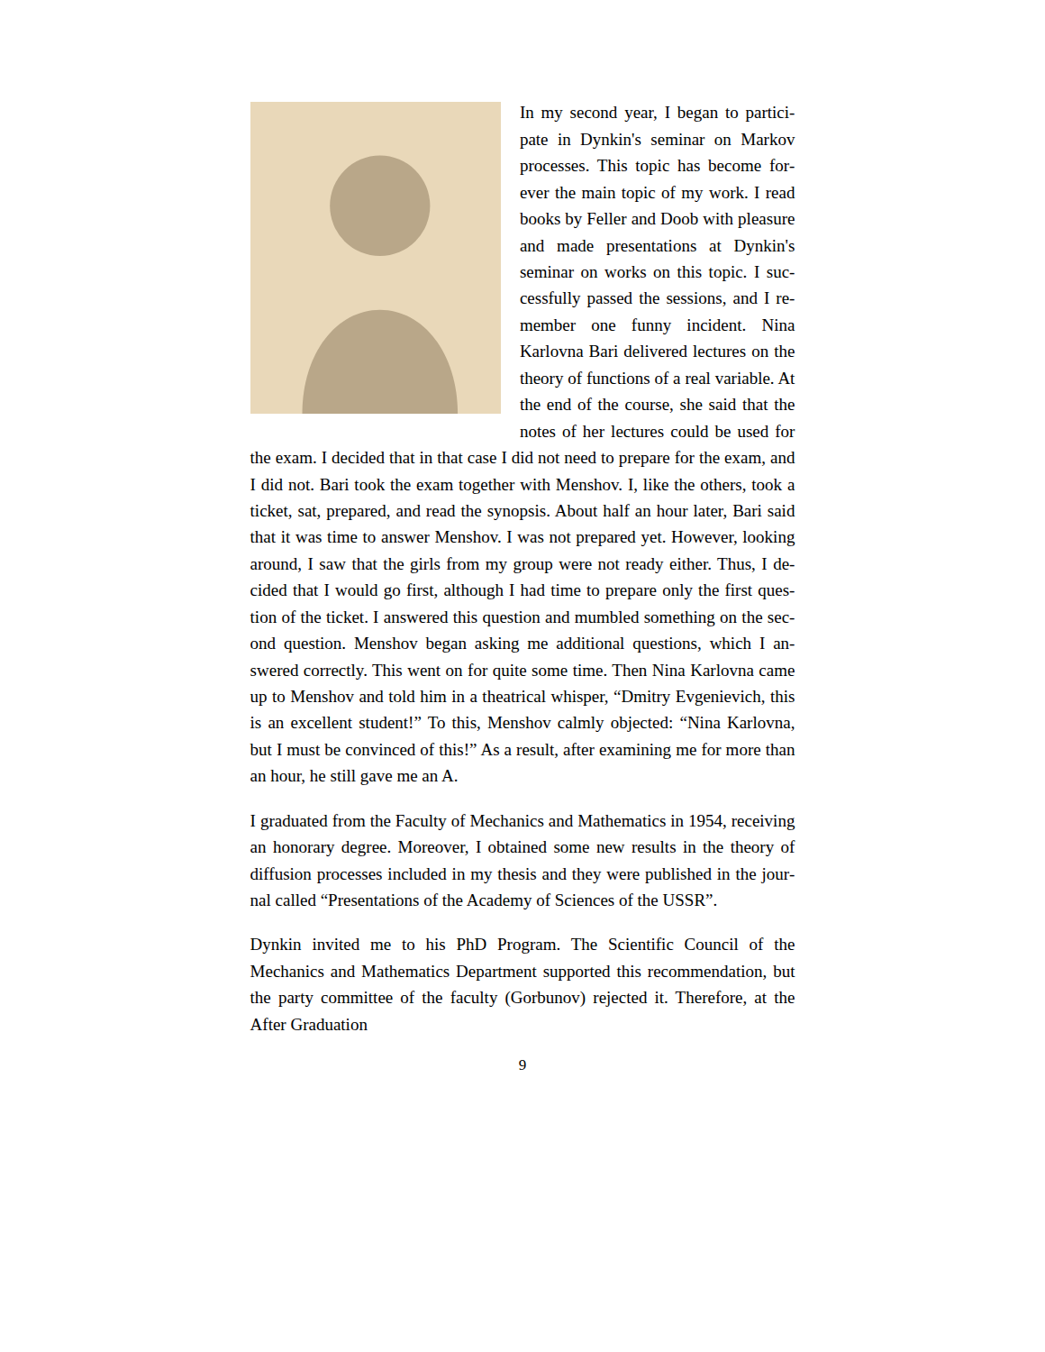In my second year, I began to participate in Dynkin's seminar on Markov processes. This topic has become forever the main topic of my work. I read books by Feller and Doob with pleasure and made presentations at Dynkin's seminar on works on this topic. I successfully passed the sessions, and I remember one funny incident. Nina Karlovna Bari delivered lectures on the theory of functions of a real variable. At the end of the course, she said that the notes of her lectures could be used for the exam. I decided that in that case I did not need to prepare for the exam, and I did not. Bari took the exam together with Menshov. I, like the others, took a ticket, sat, prepared, and read the synopsis. About half an hour later, Bari said that it was time to answer Menshov. I was not prepared yet. However, looking around, I saw that the girls from my group were not ready either. Thus, I decided that I would go first, although I had time to prepare only the first question of the ticket. I answered this question and mumbled something on the second question. Menshov began asking me additional questions, which I answered correctly. This went on for quite some time. Then Nina Karlovna came up to Menshov and told him in a theatrical whisper, “Dmitry Evgenievich, this is an excellent student!” To this, Menshov calmly objected: “Nina Karlovna, but I must be convinced of this!” As a result, after examining me for more than an hour, he still gave me an A.
I graduated from the Faculty of Mechanics and Mathematics in 1954, receiving an honorary degree. Moreover, I obtained some new results in the theory of diffusion processes included in my thesis and they were published in the journal called “Presentations of the Academy of Sciences of the USSR”.
Dynkin invited me to his PhD Program. The Scientific Council of the Mechanics and Mathematics Department supported this recommendation, but the party committee of the faculty (Gorbunov) rejected it. Therefore, at the After Graduation
9